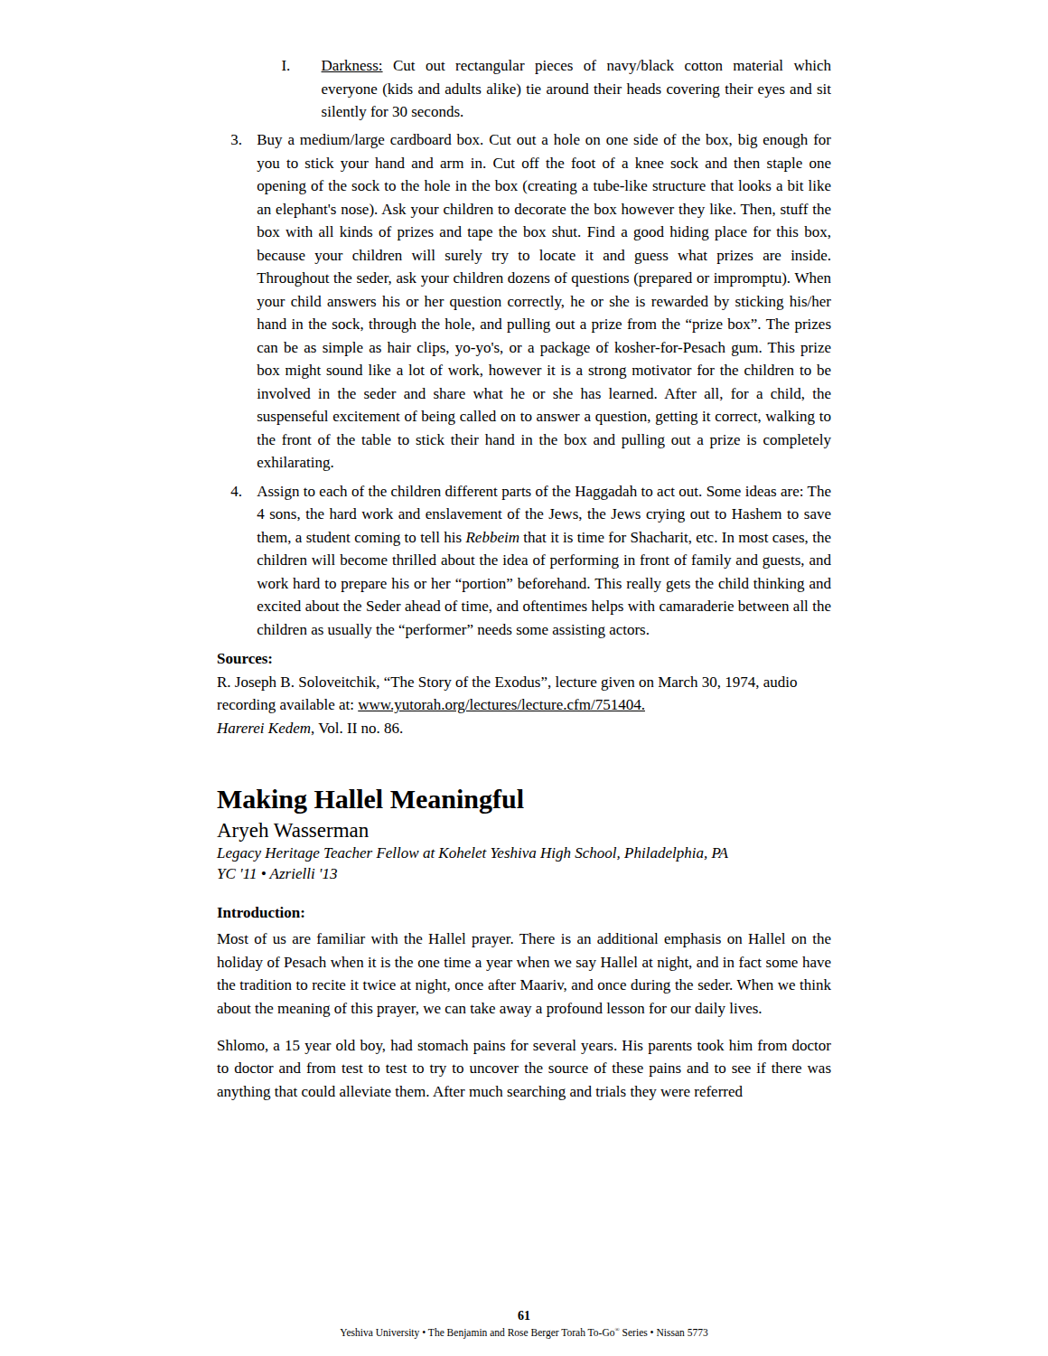I. Darkness: Cut out rectangular pieces of navy/black cotton material which everyone (kids and adults alike) tie around their heads covering their eyes and sit silently for 30 seconds.
3. Buy a medium/large cardboard box. Cut out a hole on one side of the box, big enough for you to stick your hand and arm in. Cut off the foot of a knee sock and then staple one opening of the sock to the hole in the box (creating a tube-like structure that looks a bit like an elephant's nose). Ask your children to decorate the box however they like. Then, stuff the box with all kinds of prizes and tape the box shut. Find a good hiding place for this box, because your children will surely try to locate it and guess what prizes are inside. Throughout the seder, ask your children dozens of questions (prepared or impromptu). When your child answers his or her question correctly, he or she is rewarded by sticking his/her hand in the sock, through the hole, and pulling out a prize from the “prize box”. The prizes can be as simple as hair clips, yo-yo's, or a package of kosher-for-Pesach gum. This prize box might sound like a lot of work, however it is a strong motivator for the children to be involved in the seder and share what he or she has learned. After all, for a child, the suspenseful excitement of being called on to answer a question, getting it correct, walking to the front of the table to stick their hand in the box and pulling out a prize is completely exhilarating.
4. Assign to each of the children different parts of the Haggadah to act out. Some ideas are: The 4 sons, the hard work and enslavement of the Jews, the Jews crying out to Hashem to save them, a student coming to tell his Rebbeim that it is time for Shacharit, etc. In most cases, the children will become thrilled about the idea of performing in front of family and guests, and work hard to prepare his or her “portion” beforehand. This really gets the child thinking and excited about the Seder ahead of time, and oftentimes helps with camaraderie between all the children as usually the “performer” needs some assisting actors.
Sources:
R. Joseph B. Soloveitchik, “The Story of the Exodus”, lecture given on March 30, 1974, audio recording available at: www.yutorah.org/lectures/lecture.cfm/751404.
Harerei Kedem, Vol. II no. 86.
Making Hallel Meaningful
Aryeh Wasserman
Legacy Heritage Teacher Fellow at Kohelet Yeshiva High School, Philadelphia, PA
YC '11 • Azrielli '13
Introduction:
Most of us are familiar with the Hallel prayer. There is an additional emphasis on Hallel on the holiday of Pesach when it is the one time a year when we say Hallel at night, and in fact some have the tradition to recite it twice at night, once after Maariv, and once during the seder. When we think about the meaning of this prayer, we can take away a profound lesson for our daily lives.
Shlomo, a 15 year old boy, had stomach pains for several years. His parents took him from doctor to doctor and from test to test to try to uncover the source of these pains and to see if there was anything that could alleviate them. After much searching and trials they were referred
61
Yeshiva University • The Benjamin and Rose Berger Torah To-Go® Series • Nissan 5773